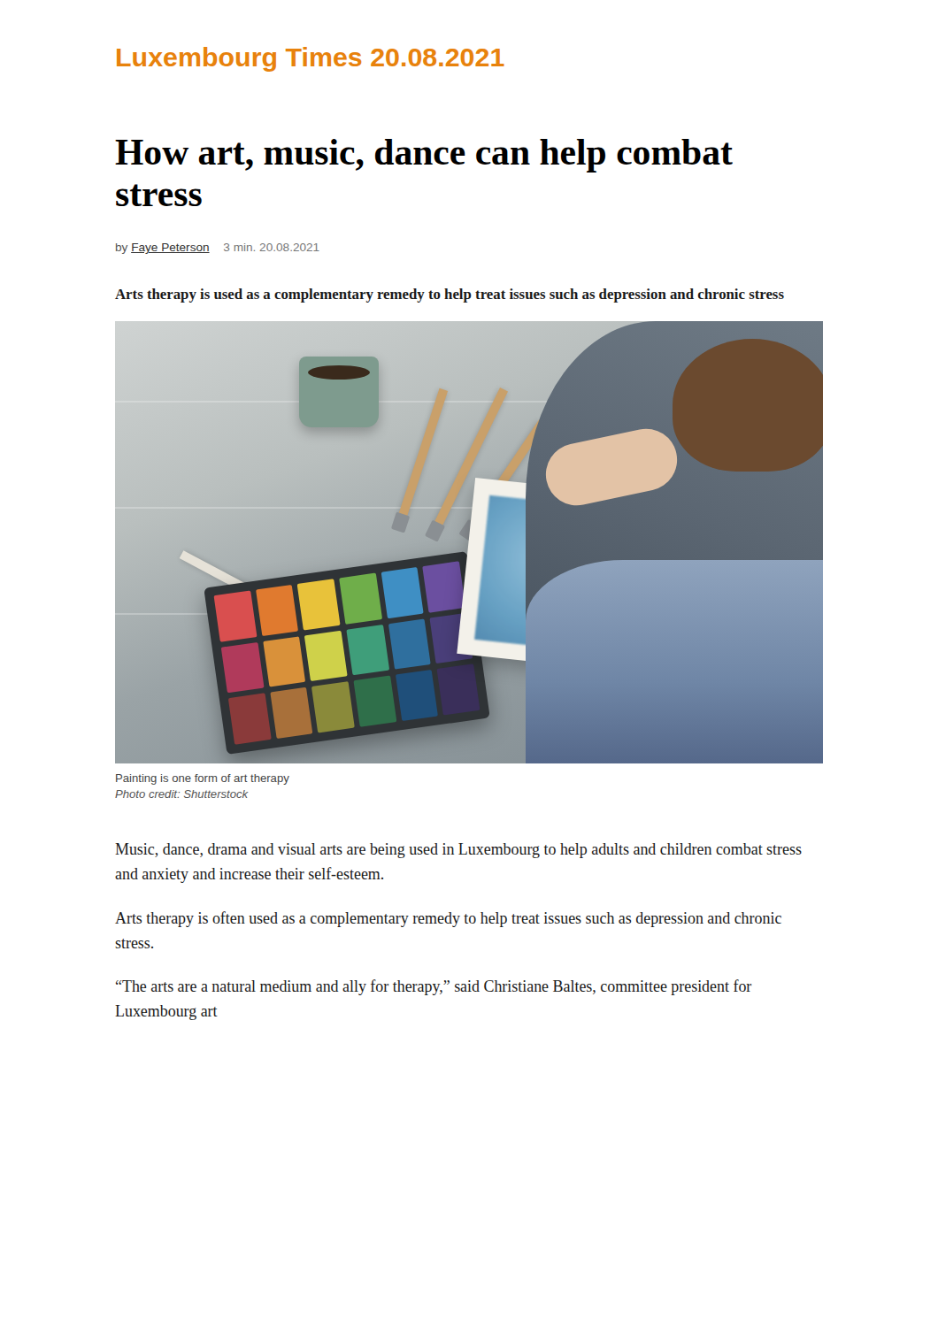Luxembourg Times 20.08.2021
How art, music, dance can help combat stress
by Faye Peterson 3 min. 20.08.2021
Arts therapy is used as a complementary remedy to help treat issues such as depression and chronic stress
Painting is one form of art therapy Photo credit: Shutterstock
Music, dance, drama and visual arts are being used in Luxembourg to help adults and children combat stress and anxiety and increase their self-esteem.
Arts therapy is often used as a complementary remedy to help treat issues such as depression and chronic stress.
“The arts are a natural medium and ally for therapy,” said Christiane Baltes, committee president for Luxembourg art